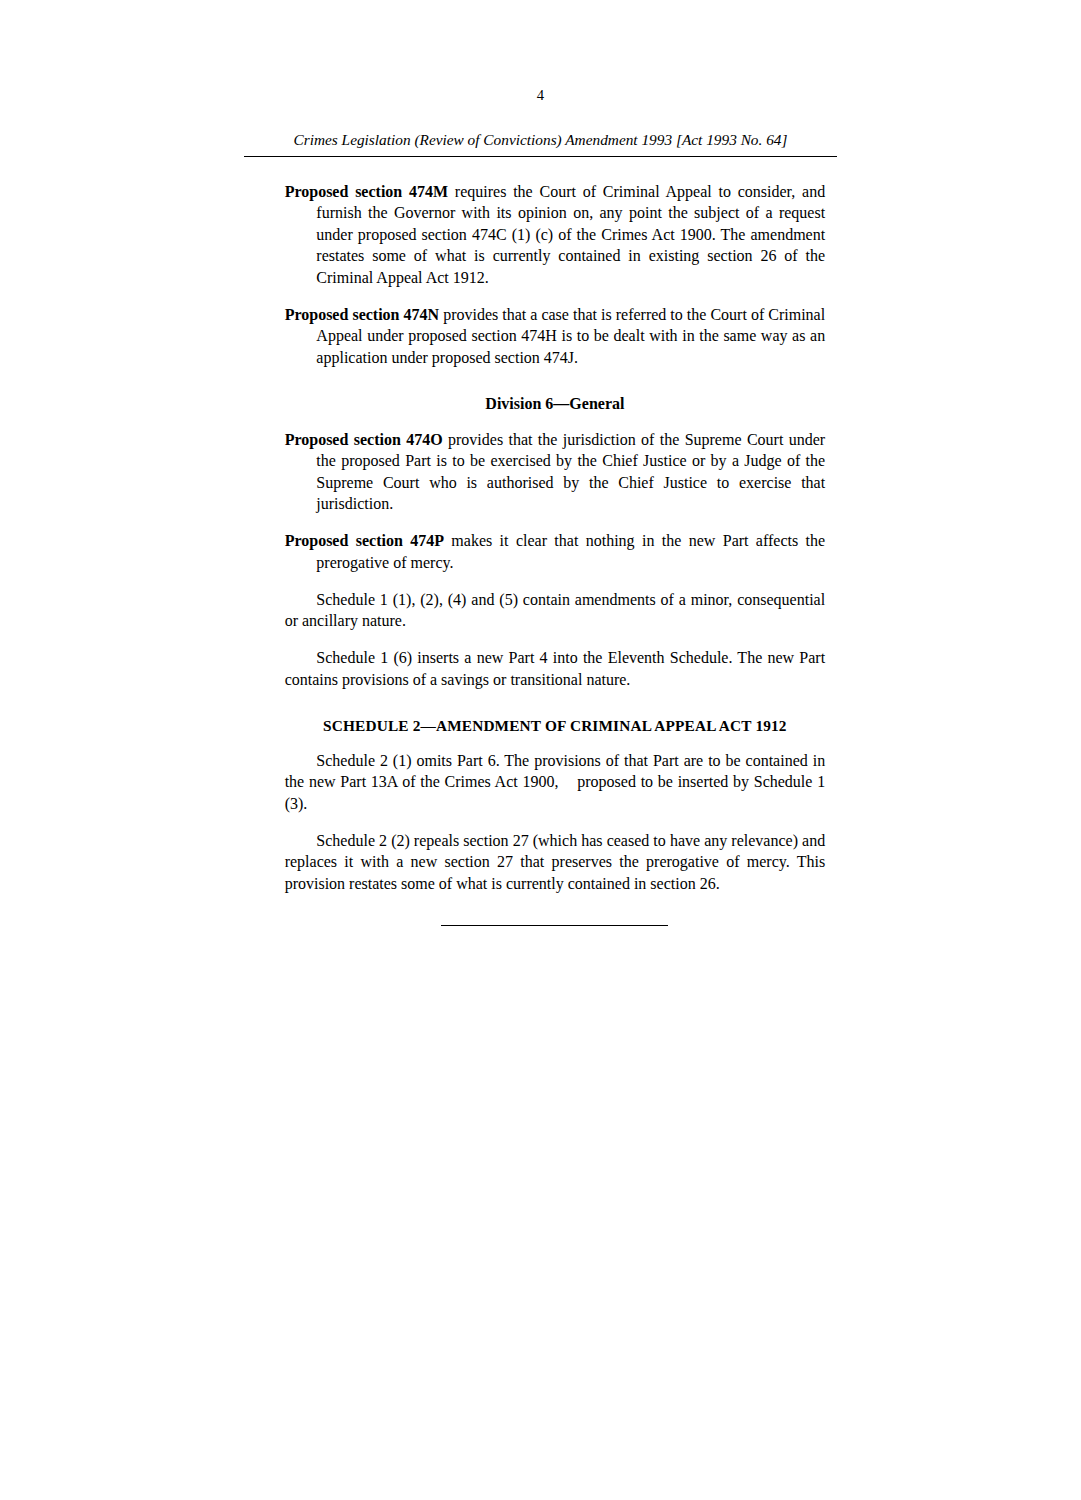4
Crimes Legislation (Review of Convictions) Amendment 1993 [Act 1993 No. 64]
Proposed section 474M requires the Court of Criminal Appeal to consider, and furnish the Governor with its opinion on, any point the subject of a request under proposed section 474C (1) (c) of the Crimes Act 1900. The amendment restates some of what is currently contained in existing section 26 of the Criminal Appeal Act 1912.
Proposed section 474N provides that a case that is referred to the Court of Criminal Appeal under proposed section 474H is to be dealt with in the same way as an application under proposed section 474J.
Division 6—General
Proposed section 474O provides that the jurisdiction of the Supreme Court under the proposed Part is to be exercised by the Chief Justice or by a Judge of the Supreme Court who is authorised by the Chief Justice to exercise that jurisdiction.
Proposed section 474P makes it clear that nothing in the new Part affects the prerogative of mercy.
Schedule 1 (1), (2), (4) and (5) contain amendments of a minor, consequential or ancillary nature.
Schedule 1 (6) inserts a new Part 4 into the Eleventh Schedule. The new Part contains provisions of a savings or transitional nature.
SCHEDULE 2—AMENDMENT OF CRIMINAL APPEAL ACT 1912
Schedule 2 (1) omits Part 6. The provisions of that Part are to be contained in the new Part 13A of the Crimes Act 1900, proposed to be inserted by Schedule 1 (3).
Schedule 2 (2) repeals section 27 (which has ceased to have any relevance) and replaces it with a new section 27 that preserves the prerogative of mercy. This provision restates some of what is currently contained in section 26.